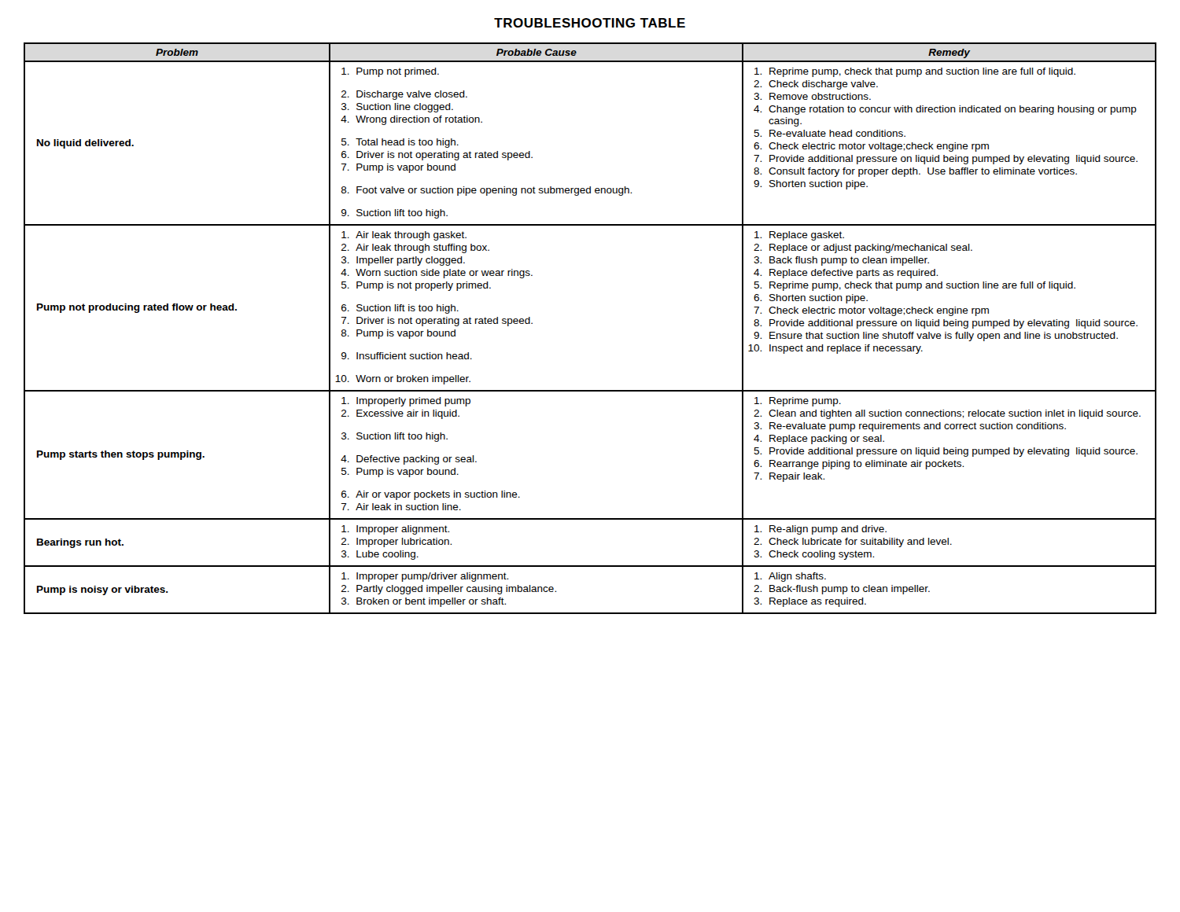TROUBLESHOOTING TABLE
| Problem | Probable Cause | Remedy |
| --- | --- | --- |
| No liquid delivered. | Pump not primed. Discharge valve closed. Suction line clogged. Wrong direction of rotation. Total head is too high. Driver is not operating at rated speed. Pump is vapor bound Foot valve or suction pipe opening not submerged enough. Suction lift too high. | Reprime pump, check that pump and suction line are full of liquid. Check discharge valve. Remove obstructions. Change rotation to concur with direction indicated on bearing housing or pump casing. Re-evaluate head conditions. Check electric motor voltage;check engine rpm Provide additional pressure on liquid being pumped by elevating liquid source. Consult factory for proper depth. Use baffler to eliminate vortices. Shorten suction pipe. |
| Pump not producing rated flow or head. | Air leak through gasket. Air leak through stuffing box. Impeller partly clogged. Worn suction side plate or wear rings. Pump is not properly primed. Suction lift is too high. Driver is not operating at rated speed. Pump is vapor bound Insufficient suction head. Worn or broken impeller. | Replace gasket. Replace or adjust packing/mechanical seal. Back flush pump to clean impeller. Replace defective parts as required. Reprime pump, check that pump and suction line are full of liquid. Shorten suction pipe. Check electric motor voltage;check engine rpm Provide additional pressure on liquid being pumped by elevating liquid source. Ensure that suction line shutoff valve is fully open and line is unobstructed. Inspect and replace if necessary. |
| Pump starts then stops pumping. | Improperly primed pump Excessive air in liquid. Suction lift too high. Defective packing or seal. Pump is vapor bound. Air or vapor pockets in suction line. Air leak in suction line. | Reprime pump. Clean and tighten all suction connections; relocate suction inlet in liquid source. Re-evaluate pump requirements and correct suction conditions. Replace packing or seal. Provide additional pressure on liquid being pumped by elevating liquid source. Rearrange piping to eliminate air pockets. Repair leak. |
| Bearings run hot. | Improper alignment. Improper lubrication. Lube cooling. | Re-align pump and drive. Check lubricate for suitability and level. Check cooling system. |
| Pump is noisy or vibrates. | Improper pump/driver alignment. Partly clogged impeller causing imbalance. Broken or bent impeller or shaft. | Align shafts. Back-flush pump to clean impeller. Replace as required. |